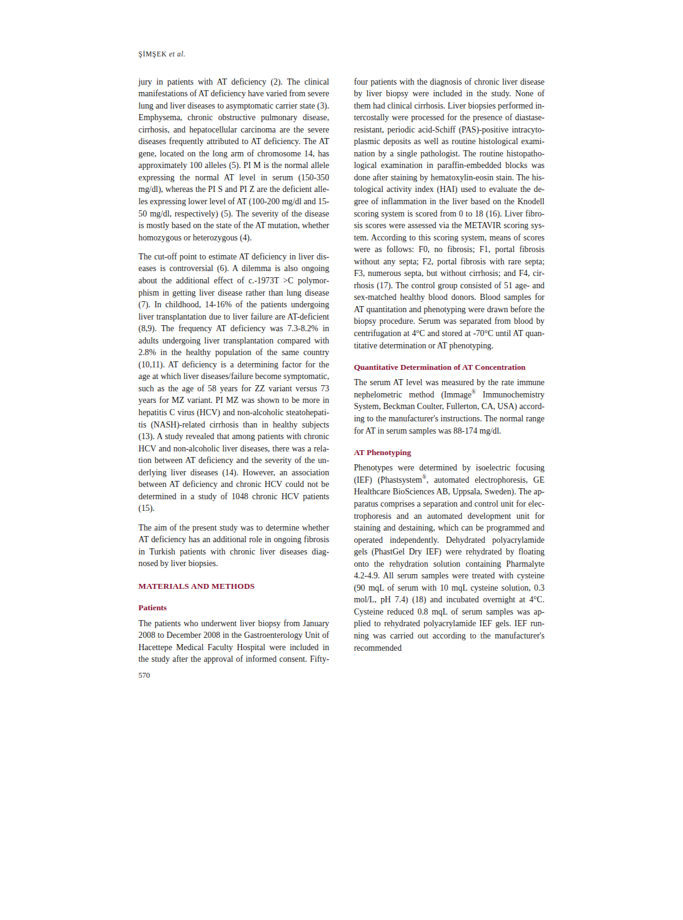ŞİMŞEK et al.
jury in patients with AT deficiency (2). The clinical manifestations of AT deficiency have varied from severe lung and liver diseases to asymptomatic carrier state (3). Emphysema, chronic obstructive pulmonary disease, cirrhosis, and hepatocellular carcinoma are the severe diseases frequently attributed to AT deficiency. The AT gene, located on the long arm of chromosome 14, has approximately 100 alleles (5). PI M is the normal allele expressing the normal AT level in serum (150-350 mg/dl), whereas the PI S and PI Z are the deficient alleles expressing lower level of AT (100-200 mg/dl and 15-50 mg/dl, respectively) (5). The severity of the disease is mostly based on the state of the AT mutation, whether homozygous or heterozygous (4).
The cut-off point to estimate AT deficiency in liver diseases is controversial (6). A dilemma is also ongoing about the additional effect of c.-1973T >C polymorphism in getting liver disease rather than lung disease (7). In childhood, 14-16% of the patients undergoing liver transplantation due to liver failure are AT-deficient (8,9). The frequency AT deficiency was 7.3-8.2% in adults undergoing liver transplantation compared with 2.8% in the healthy population of the same country (10,11). AT deficiency is a determining factor for the age at which liver diseases/failure become symptomatic, such as the age of 58 years for ZZ variant versus 73 years for MZ variant. PI MZ was shown to be more in hepatitis C virus (HCV) and non-alcoholic steatohepatitis (NASH)-related cirrhosis than in healthy subjects (13). A study revealed that among patients with chronic HCV and non-alcoholic liver diseases, there was a relation between AT deficiency and the severity of the underlying liver diseases (14). However, an association between AT deficiency and chronic HCV could not be determined in a study of 1048 chronic HCV patients (15).
The aim of the present study was to determine whether AT deficiency has an additional role in ongoing fibrosis in Turkish patients with chronic liver diseases diagnosed by liver biopsies.
MATERIALS AND METHODS
Patients
The patients who underwent liver biopsy from January 2008 to December 2008 in the Gastroenterology Unit of Hacettepe Medical Faculty Hospital were included in the study after the approval of informed consent. Fifty-four patients with the diagnosis of chronic liver disease by liver biopsy were included in the study. None of them had clinical cirrhosis. Liver biopsies performed intercostally were processed for the presence of diastase-resistant, periodic acid-Schiff (PAS)-positive intracytoplasmic deposits as well as routine histological examination by a single pathologist. The routine histopathological examination in paraffin-embedded blocks was done after staining by hematoxylin-eosin stain. The histological activity index (HAI) used to evaluate the degree of inflammation in the liver based on the Knodell scoring system is scored from 0 to 18 (16). Liver fibrosis scores were assessed via the METAVIR scoring system. According to this scoring system, means of scores were as follows: F0, no fibrosis; F1, portal fibrosis without any septa; F2, portal fibrosis with rare septa; F3, numerous septa, but without cirrhosis; and F4, cirrhosis (17). The control group consisted of 51 age- and sex-matched healthy blood donors. Blood samples for AT quantitation and phenotyping were drawn before the biopsy procedure. Serum was separated from blood by centrifugation at 4°C and stored at -70°C until AT quantitative determination or AT phenotyping.
Quantitative Determination of AT Concentration
The serum AT level was measured by the rate immune nephelometric method (Immage® Immunochemistry System, Beckman Coulter, Fullerton, CA, USA) according to the manufacturer's instructions. The normal range for AT in serum samples was 88-174 mg/dl.
AT Phenotyping
Phenotypes were determined by isoelectric focusing (IEF) (Phastsystem®, automated electrophoresis, GE Healthcare BioSciences AB, Uppsala, Sweden). The apparatus comprises a separation and control unit for electrophoresis and an automated development unit for staining and destaining, which can be programmed and operated independently. Dehydrated polyacrylamide gels (PhastGel Dry IEF) were rehydrated by floating onto the rehydration solution containing Pharmalyte 4.2-4.9. All serum samples were treated with cysteine (90 mqL of serum with 10 mqL cysteine solution, 0.3 mol/L, pH 7.4) (18) and incubated overnight at 4°C. Cysteine reduced 0.8 mqL of serum samples was applied to rehydrated polyacrylamide IEF gels. IEF running was carried out according to the manufacturer's recommended
570